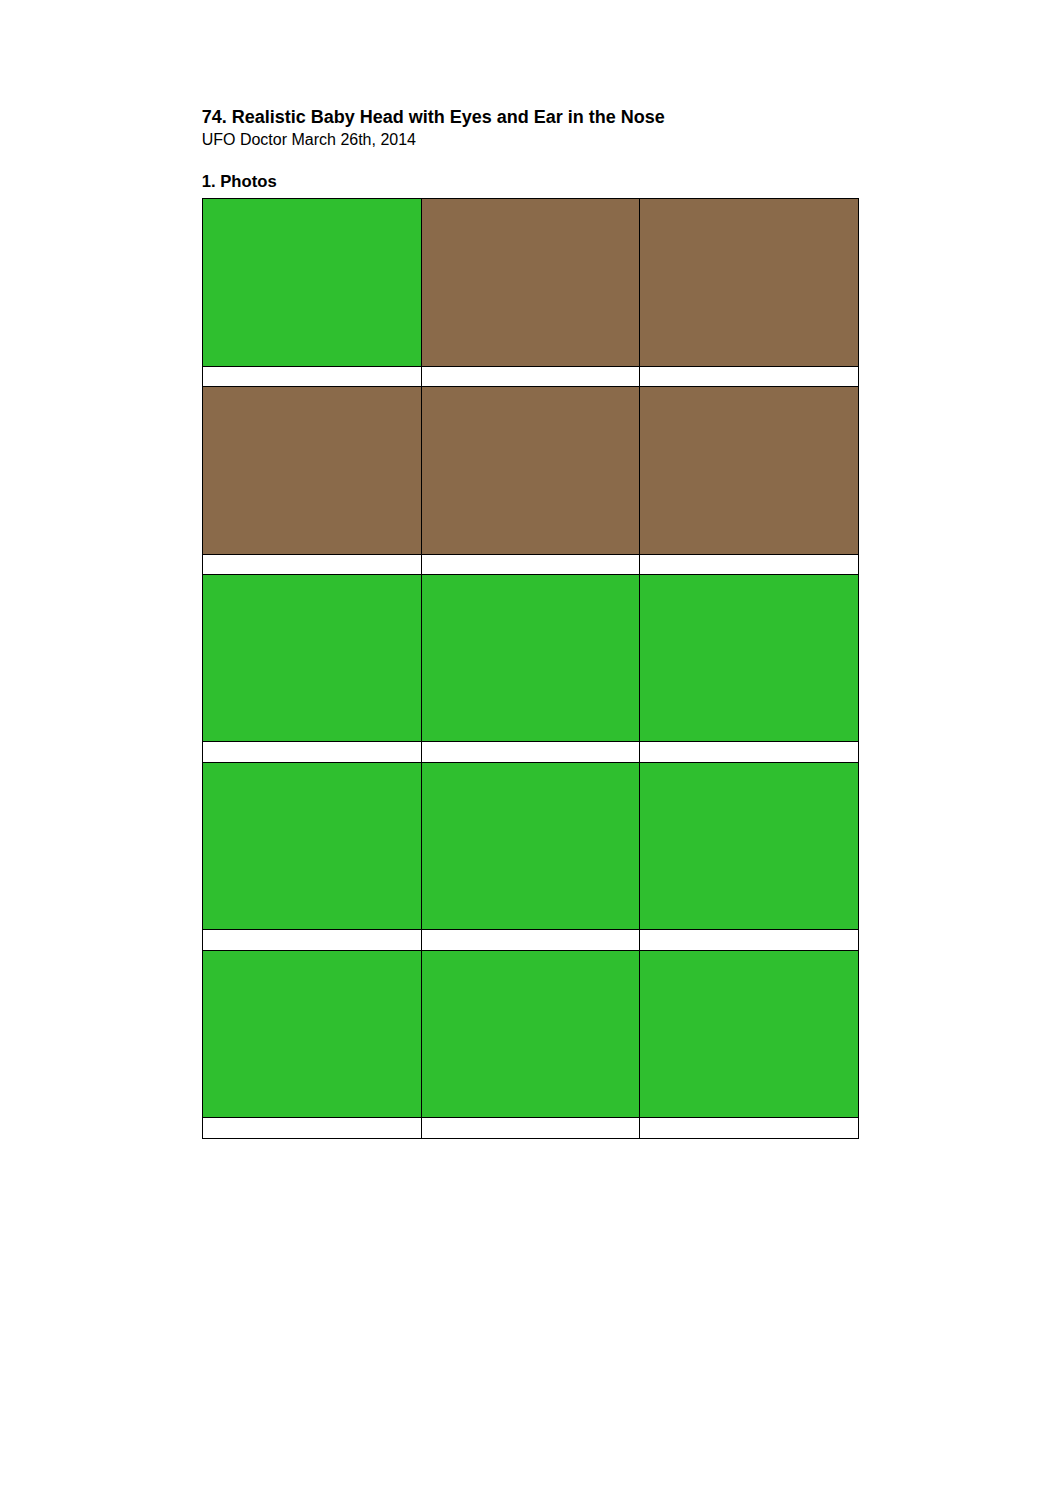74. Realistic Baby Head with Eyes and Ear in the Nose
UFO Doctor March 26th, 2014
1. Photos